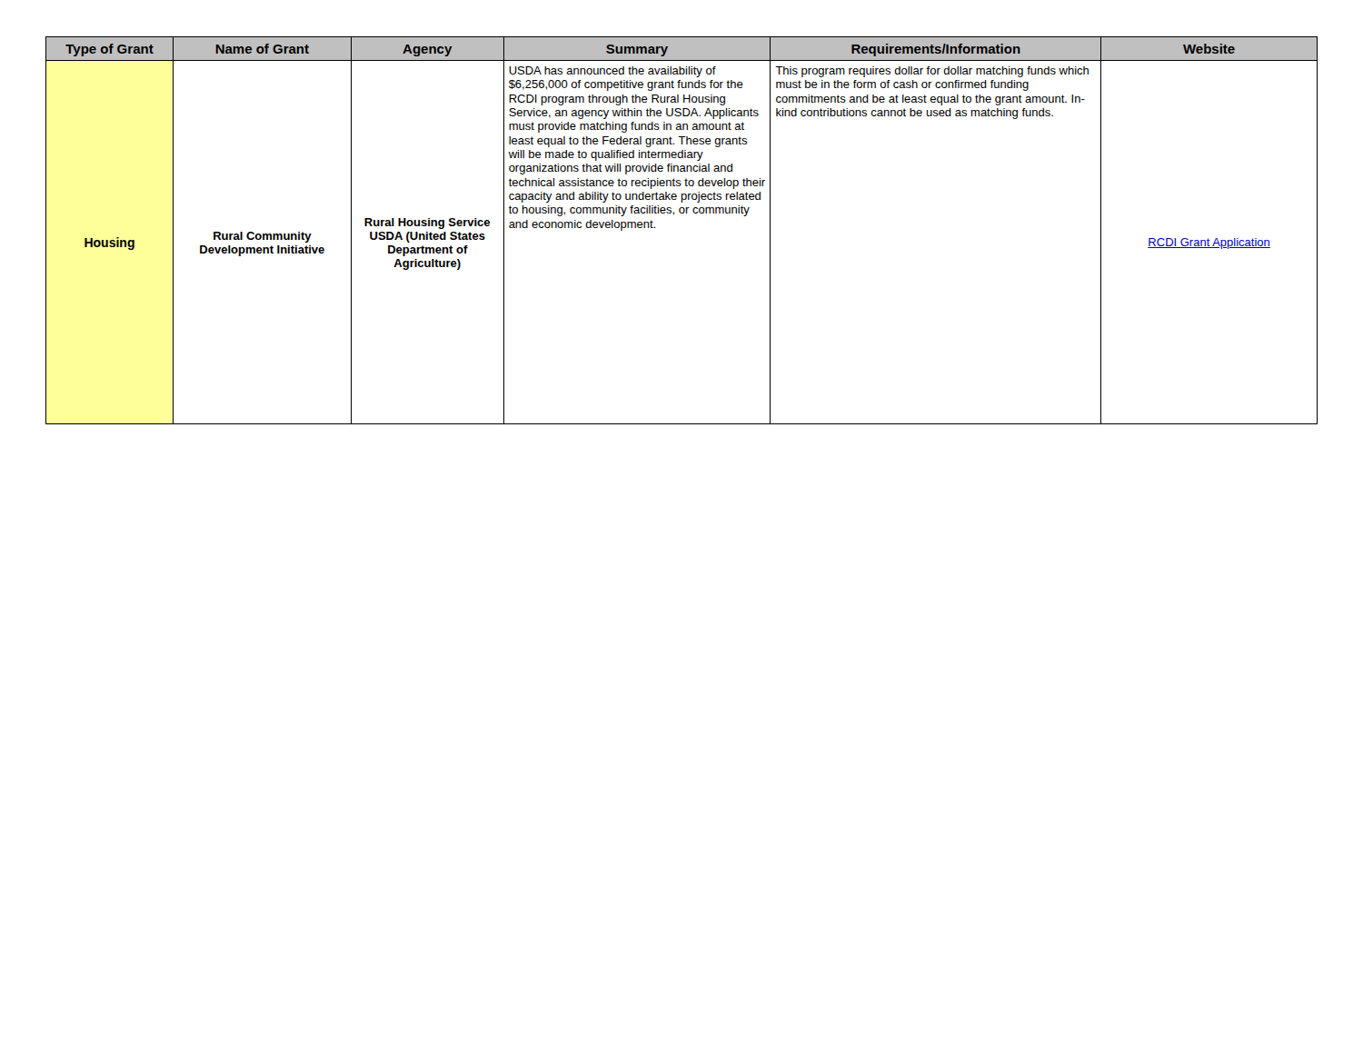| Type of Grant | Name of Grant | Agency | Summary | Requirements/Information | Website |
| --- | --- | --- | --- | --- | --- |
| Housing | Rural Community Development Initiative | Rural Housing Service USDA (United States Department of Agriculture) | USDA has announced the availability of $6,256,000 of competitive grant funds for the RCDI program through the Rural Housing Service, an agency within the USDA. Applicants must provide matching funds in an amount at least equal to the Federal grant. These grants will be made to qualified intermediary organizations that will provide financial and technical assistance to recipients to develop their capacity and ability to undertake projects related to housing, community facilities, or community and economic development. | This program requires dollar for dollar matching funds which must be in the form of cash or confirmed funding commitments and be at least equal to the grant amount. In-kind contributions cannot be used as matching funds. | RCDI Grant Application |